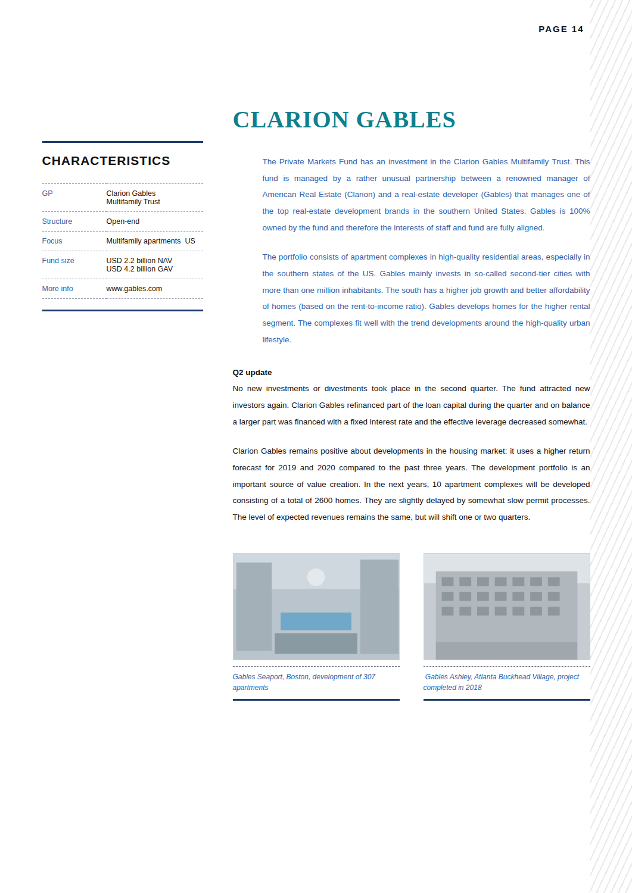PAGE 14
CHARACTERISTICS
| GP | Clarion Gables Multifamily Trust |
| Structure | Open-end |
| Focus | Multifamily apartments US |
| Fund size | USD 2.2 billion NAV USD 4.2 billion GAV |
| More info | www.gables.com |
CLARION GABLES
The Private Markets Fund has an investment in the Clarion Gables Multifamily Trust. This fund is managed by a rather unusual partnership between a renowned manager of American Real Estate (Clarion) and a real-estate developer (Gables) that manages one of the top real-estate development brands in the southern United States. Gables is 100% owned by the fund and therefore the interests of staff and fund are fully aligned.
The portfolio consists of apartment complexes in high-quality residential areas, especially in the southern states of the US. Gables mainly invests in so-called second-tier cities with more than one million inhabitants. The south has a higher job growth and better affordability of homes (based on the rent-to-income ratio). Gables develops homes for the higher rental segment. The complexes fit well with the trend developments around the high-quality urban lifestyle.
Q2 update
No new investments or divestments took place in the second quarter. The fund attracted new investors again. Clarion Gables refinanced part of the loan capital during the quarter and on balance a larger part was financed with a fixed interest rate and the effective leverage decreased somewhat.
Clarion Gables remains positive about developments in the housing market: it uses a higher return forecast for 2019 and 2020 compared to the past three years. The development portfolio is an important source of value creation. In the next years, 10 apartment complexes will be developed consisting of a total of 2600 homes. They are slightly delayed by somewhat slow permit processes. The level of expected revenues remains the same, but will shift one or two quarters.
Gables Seaport, Boston, development of 307 apartments
Gables Ashley, Atlanta Buckhead Village, project completed in 2018